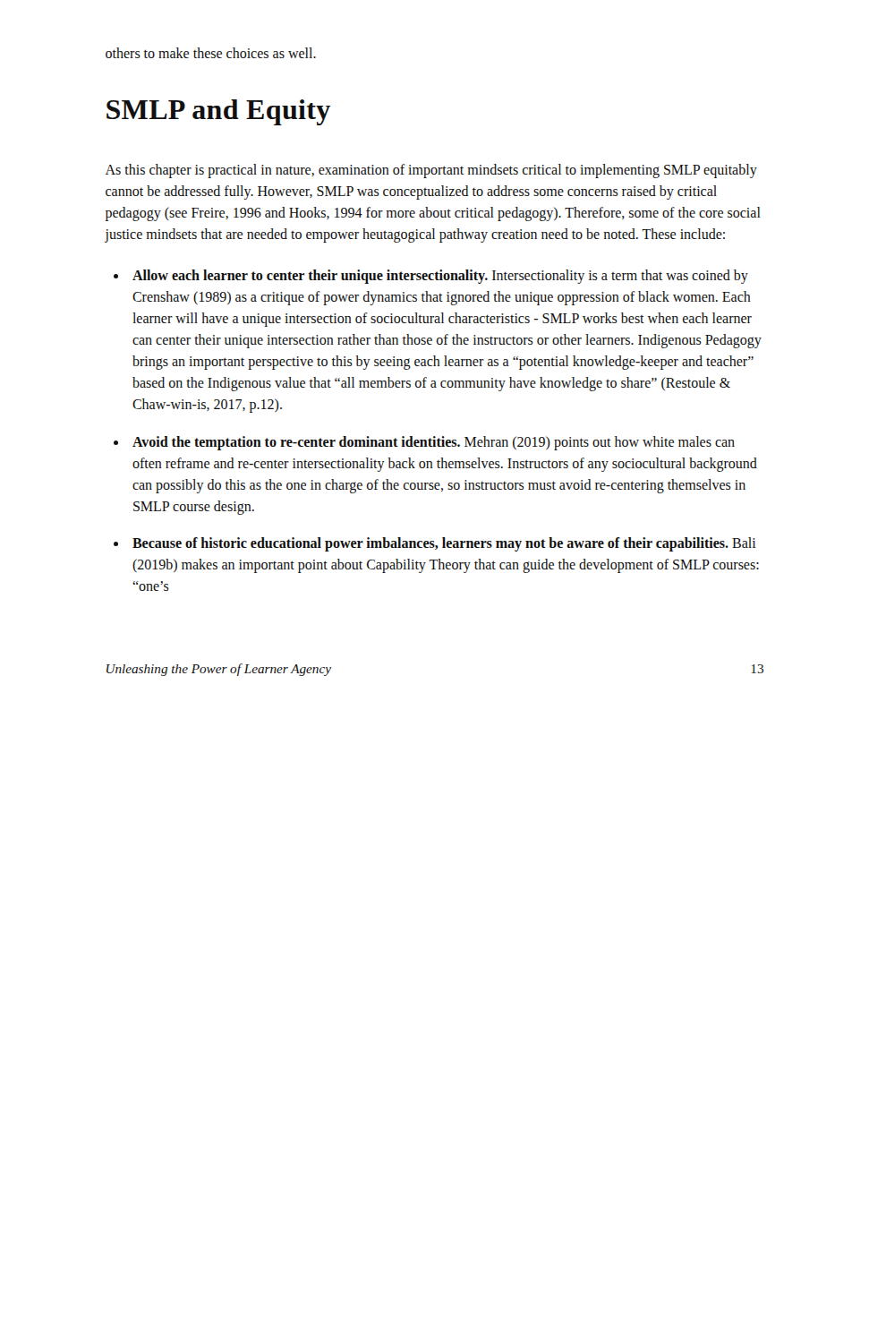others to make these choices as well.
SMLP and Equity
As this chapter is practical in nature, examination of important mindsets critical to implementing SMLP equitably cannot be addressed fully. However, SMLP was conceptualized to address some concerns raised by critical pedagogy (see Freire, 1996 and Hooks, 1994 for more about critical pedagogy). Therefore, some of the core social justice mindsets that are needed to empower heutagogical pathway creation need to be noted. These include:
Allow each learner to center their unique intersectionality. Intersectionality is a term that was coined by Crenshaw (1989) as a critique of power dynamics that ignored the unique oppression of black women. Each learner will have a unique intersection of sociocultural characteristics - SMLP works best when each learner can center their unique intersection rather than those of the instructors or other learners. Indigenous Pedagogy brings an important perspective to this by seeing each learner as a “potential knowledge-keeper and teacher” based on the Indigenous value that “all members of a community have knowledge to share” (Restoule & Chaw-win-is, 2017, p.12).
Avoid the temptation to re-center dominant identities. Mehran (2019) points out how white males can often reframe and re-center intersectionality back on themselves. Instructors of any sociocultural background can possibly do this as the one in charge of the course, so instructors must avoid re-centering themselves in SMLP course design.
Because of historic educational power imbalances, learners may not be aware of their capabilities. Bali (2019b) makes an important point about Capability Theory that can guide the development of SMLP courses: “one’s
Unleashing the Power of Learner Agency 13